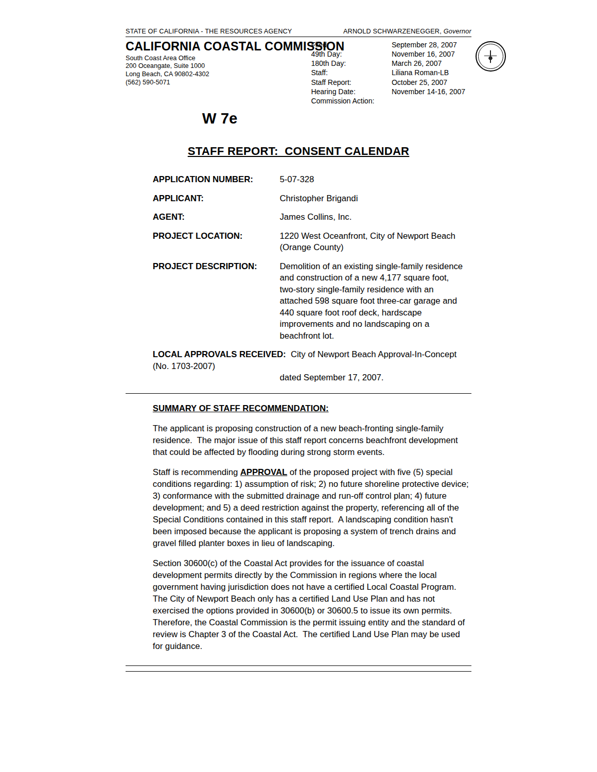STATE OF CALIFORNIA - THE RESOURCES AGENCY
ARNOLD SCHWARZENEGGER, Governor
CALIFORNIA COASTAL COMMISSION
South Coast Area Office
200 Oceangate, Suite 1000
Long Beach, CA 90802-4302
(562) 590-5071
| Filed: | September 28, 2007 |
| 49th Day: | November 16, 2007 |
| 180th Day: | March 26, 2007 |
| Staff: | Liliana Roman-LB |
| Staff Report: | October 25, 2007 |
| Hearing Date: | November 14-16, 2007 |
| Commission Action: | |
W 7e
STAFF REPORT: CONSENT CALENDAR
| APPLICATION NUMBER: | 5-07-328 |
| APPLICANT: | Christopher Brigandi |
| AGENT: | James Collins, Inc. |
| PROJECT LOCATION: | 1220 West Oceanfront, City of Newport Beach (Orange County) |
| PROJECT DESCRIPTION: | Demolition of an existing single-family residence and construction of a new 4,177 square foot, two-story single-family residence with an attached 598 square foot three-car garage and 440 square foot roof deck, hardscape improvements and no landscaping on a beachfront lot. |
LOCAL APPROVALS RECEIVED: City of Newport Beach Approval-In-Concept (No. 1703-2007) dated September 17, 2007.
SUMMARY OF STAFF RECOMMENDATION:
The applicant is proposing construction of a new beach-fronting single-family residence. The major issue of this staff report concerns beachfront development that could be affected by flooding during strong storm events.
Staff is recommending APPROVAL of the proposed project with five (5) special conditions regarding: 1) assumption of risk; 2) no future shoreline protective device; 3) conformance with the submitted drainage and run-off control plan; 4) future development; and 5) a deed restriction against the property, referencing all of the Special Conditions contained in this staff report. A landscaping condition hasn't been imposed because the applicant is proposing a system of trench drains and gravel filled planter boxes in lieu of landscaping.
Section 30600(c) of the Coastal Act provides for the issuance of coastal development permits directly by the Commission in regions where the local government having jurisdiction does not have a certified Local Coastal Program. The City of Newport Beach only has a certified Land Use Plan and has not exercised the options provided in 30600(b) or 30600.5 to issue its own permits. Therefore, the Coastal Commission is the permit issuing entity and the standard of review is Chapter 3 of the Coastal Act. The certified Land Use Plan may be used for guidance.